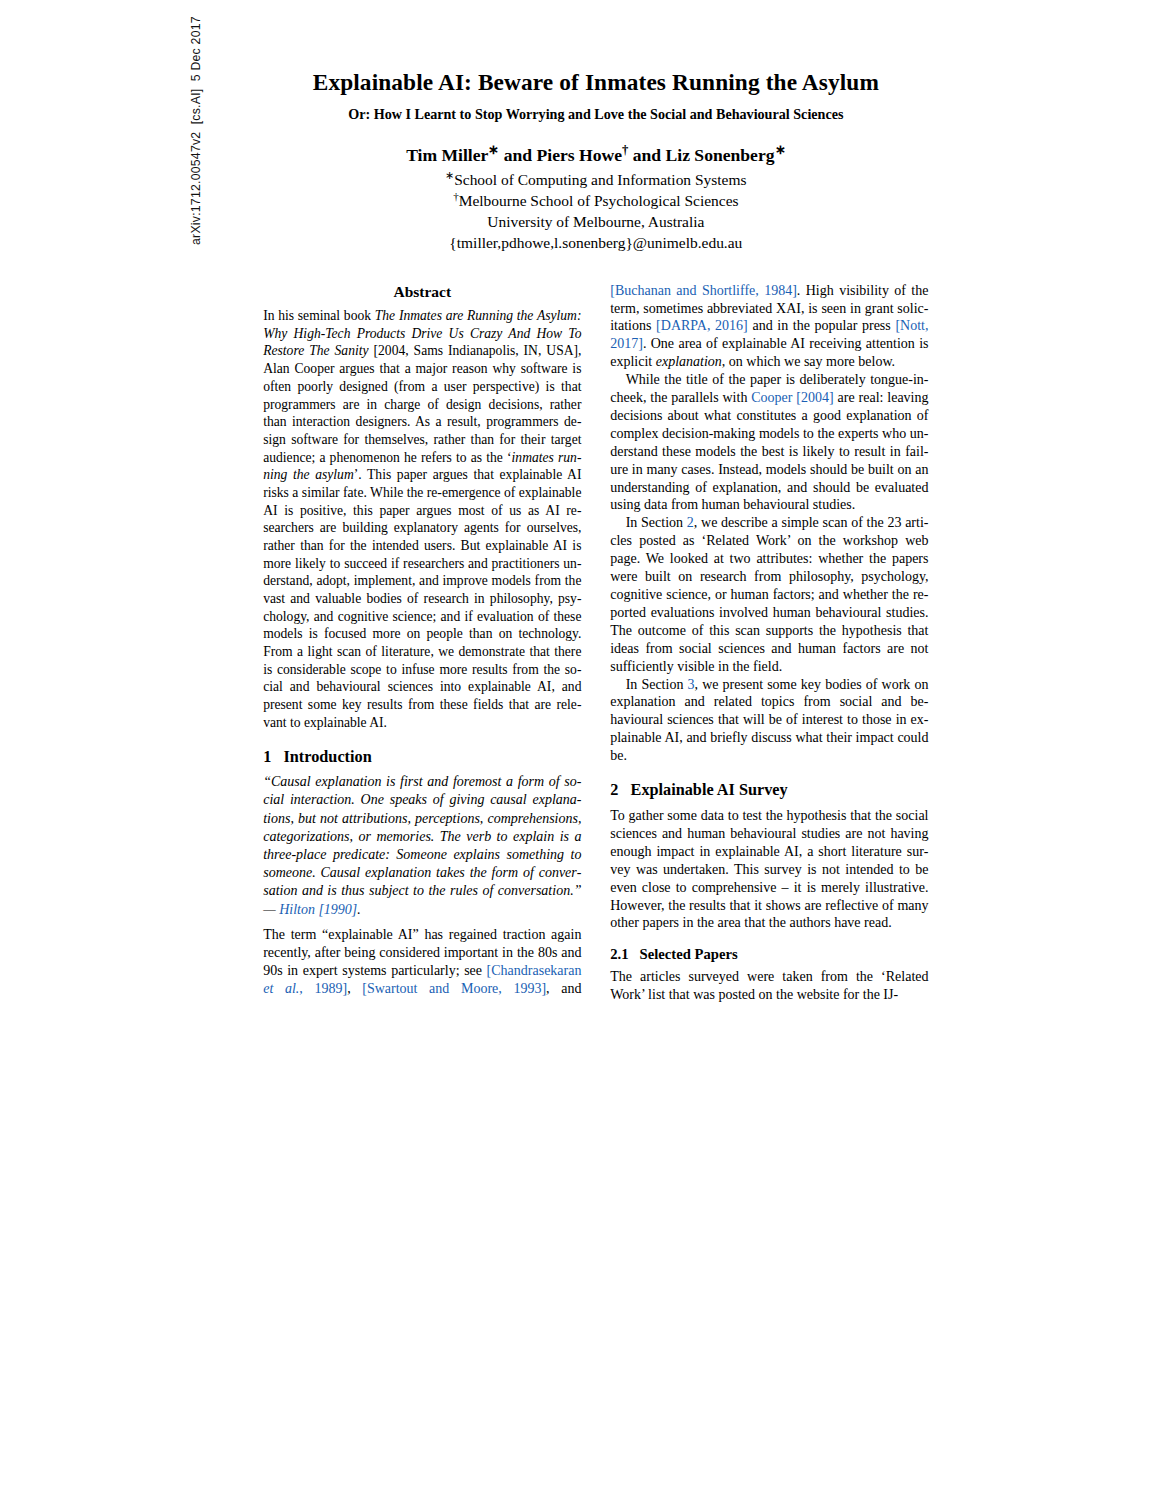arXiv:1712.00547v2 [cs.AI] 5 Dec 2017
Explainable AI: Beware of Inmates Running the Asylum
Or: How I Learnt to Stop Worrying and Love the Social and Behavioural Sciences
Tim Miller∗ and Piers Howe† and Liz Sonenberg∗
∗School of Computing and Information Systems
†Melbourne School of Psychological Sciences
University of Melbourne, Australia
{tmiller,pdhowe,l.sonenberg}@unimelb.edu.au
Abstract
In his seminal book The Inmates are Running the Asylum: Why High-Tech Products Drive Us Crazy And How To Restore The Sanity [2004, Sams Indianapolis, IN, USA], Alan Cooper argues that a major reason why software is often poorly designed (from a user perspective) is that programmers are in charge of design decisions, rather than interaction designers. As a result, programmers design software for themselves, rather than for their target audience; a phenomenon he refers to as the ‘inmates running the asylum’. This paper argues that explainable AI risks a similar fate. While the re-emergence of explainable AI is positive, this paper argues most of us as AI researchers are building explanatory agents for ourselves, rather than for the intended users. But explainable AI is more likely to succeed if researchers and practitioners understand, adopt, implement, and improve models from the vast and valuable bodies of research in philosophy, psychology, and cognitive science; and if evaluation of these models is focused more on people than on technology. From a light scan of literature, we demonstrate that there is considerable scope to infuse more results from the social and behavioural sciences into explainable AI, and present some key results from these fields that are relevant to explainable AI.
1 Introduction
“Causal explanation is first and foremost a form of social interaction. One speaks of giving causal explanations, but not attributions, perceptions, comprehensions, categorizations, or memories. The verb to explain is a three-place predicate: Someone explains something to someone. Causal explanation takes the form of conversation and is thus subject to the rules of conversation.” — Hilton [1990].
The term “explainable AI” has regained traction again recently, after being considered important in the 80s and 90s in expert systems particularly; see [Chandrasekaran et al., 1989], [Swartout and Moore, 1993], and [Buchanan and Shortliffe, 1984]. High visibility of the term, sometimes abbreviated XAI, is seen in grant solicitations [DARPA, 2016] and in the popular press [Nott, 2017]. One area of explainable AI receiving attention is explicit explanation, on which we say more below.
While the title of the paper is deliberately tongue-in-cheek, the parallels with Cooper [2004] are real: leaving decisions about what constitutes a good explanation of complex decision-making models to the experts who understand these models the best is likely to result in failure in many cases. Instead, models should be built on an understanding of explanation, and should be evaluated using data from human behavioural studies.
In Section 2, we describe a simple scan of the 23 articles posted as ‘Related Work’ on the workshop web page. We looked at two attributes: whether the papers were built on research from philosophy, psychology, cognitive science, or human factors; and whether the reported evaluations involved human behavioural studies. The outcome of this scan supports the hypothesis that ideas from social sciences and human factors are not sufficiently visible in the field.
In Section 3, we present some key bodies of work on explanation and related topics from social and behavioural sciences that will be of interest to those in explainable AI, and briefly discuss what their impact could be.
2 Explainable AI Survey
To gather some data to test the hypothesis that the social sciences and human behavioural studies are not having enough impact in explainable AI, a short literature survey was undertaken. This survey is not intended to be even close to comprehensive – it is merely illustrative. However, the results that it shows are reflective of many other papers in the area that the authors have read.
2.1 Selected Papers
The articles surveyed were taken from the ‘Related Work’ list that was posted on the website for the IJ-